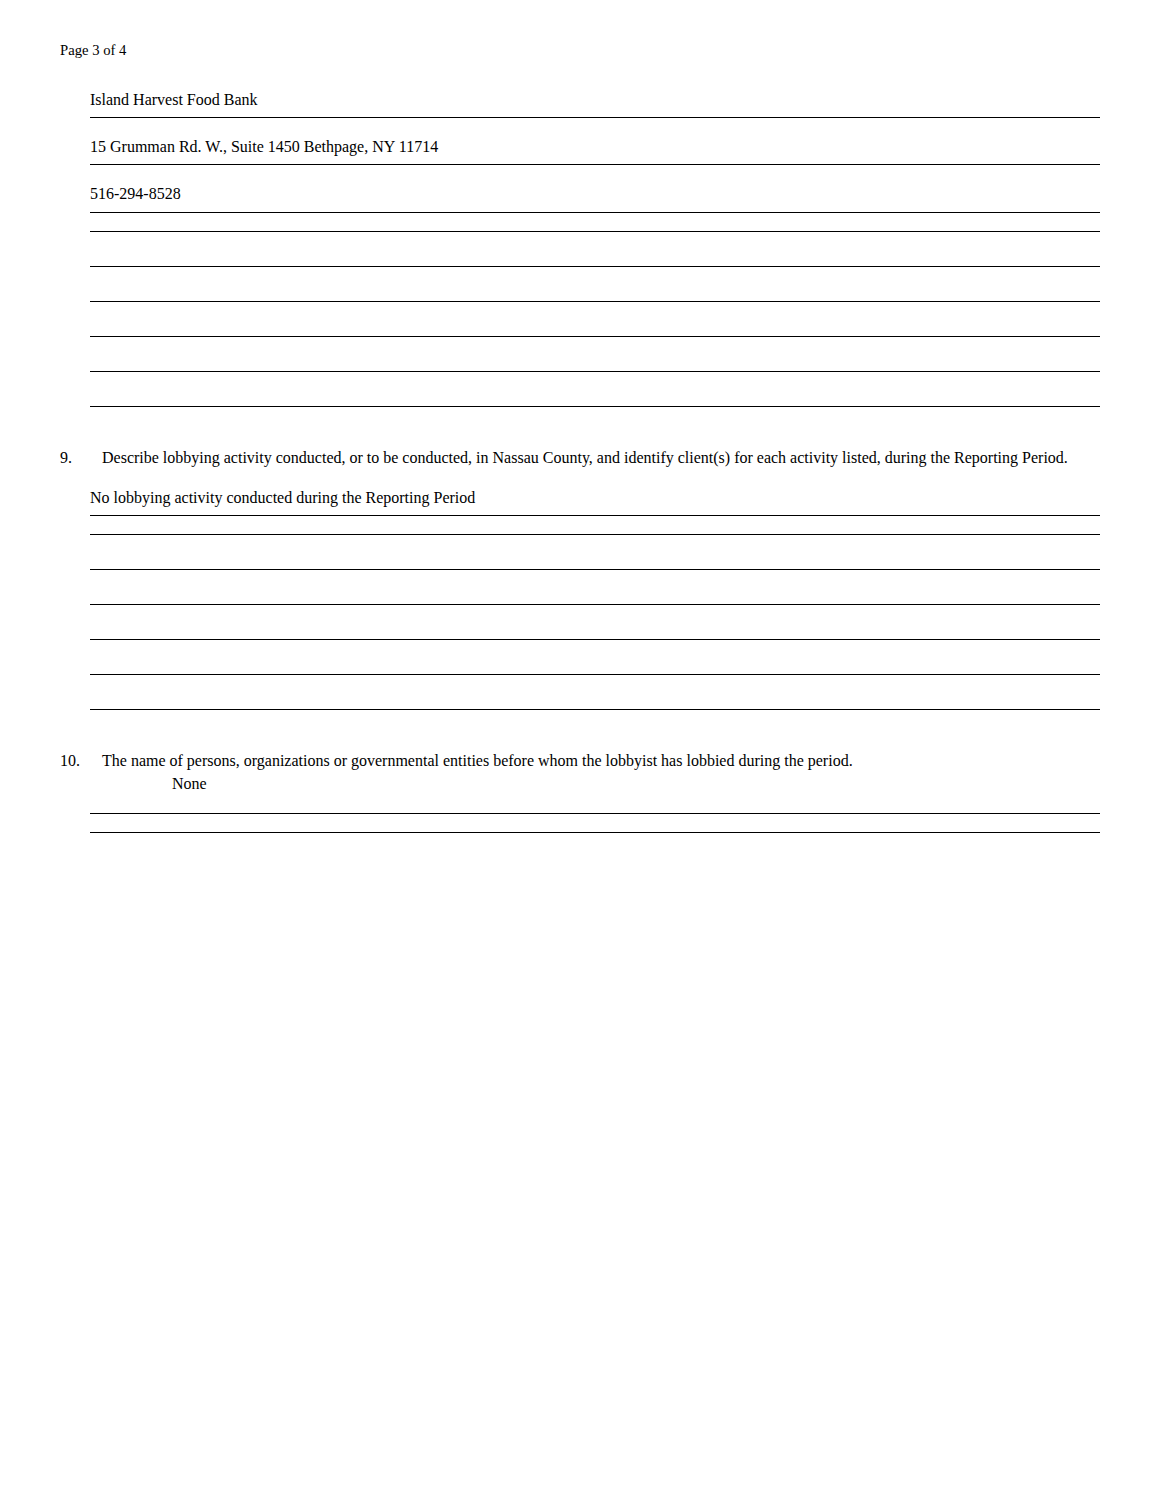Page 3 of 4
Island Harvest Food Bank
15 Grumman Rd. W., Suite 1450 Bethpage, NY 11714
516-294-8528
9.
Describe lobbying activity conducted, or to be conducted, in Nassau County, and identify client(s) for each activity listed, during the Reporting Period.
No lobbying activity conducted during the Reporting Period
10.
The name of persons, organizations or governmental entities before whom the lobbyist has lobbied during the period.
None